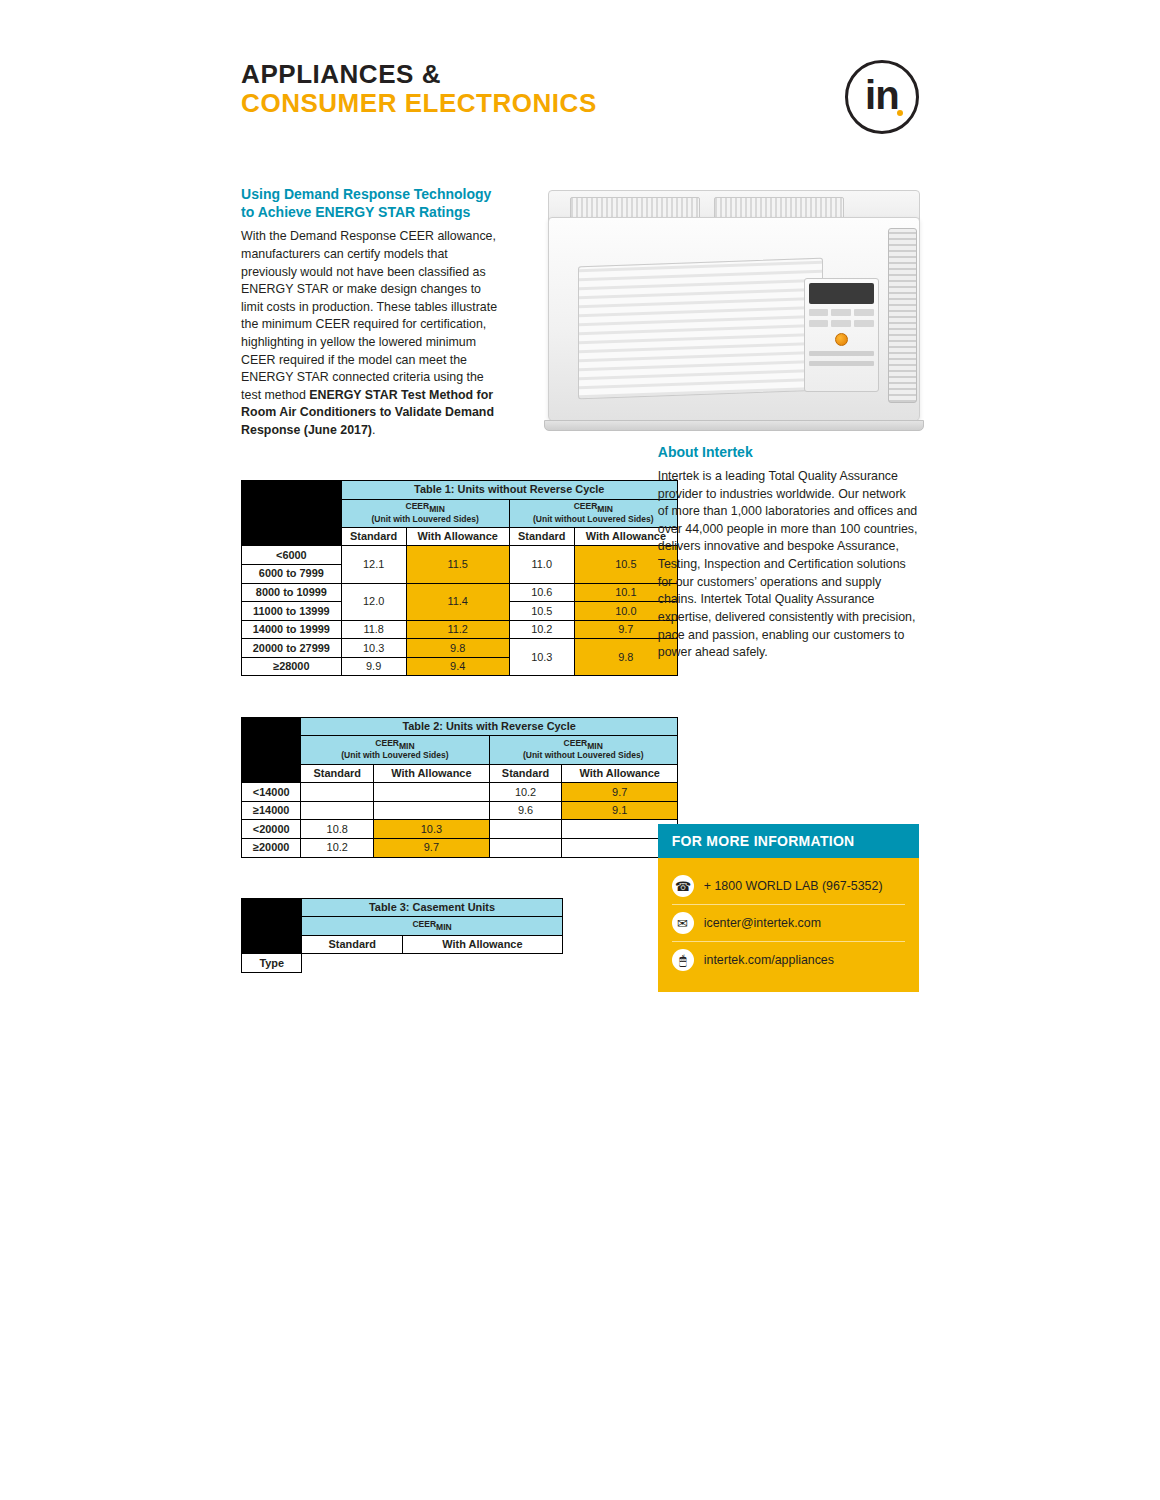APPLIANCES &
CONSUMER ELECTRONICS
in
Using Demand Response Technology
to Achieve ENERGY STAR Ratings
With the Demand Response CEER allowance, manufacturers can certify models that previously would not have been classified as ENERGY STAR or make design changes to limit costs in production. These tables illustrate the minimum CEER required for certification, highlighting in yellow the lowered minimum CEER required if the model can meet the ENERGY STAR connected criteria using the test method ENERGY STAR Test Method for Room Air Conditioners to Validate Demand Response (June 2017).
| | Table 1: Units without Reverse Cycle |
| --- | --- |
| CEER MIN (Unit with Louvered Sides) | CEER MIN (Unit without Louvered Sides) |
| Standard | With Allowance | Standard | With Allowance |
| <6000 | 12.1 | 11.5 | 11.0 | 10.5 |
| 6000 to 7999 |
| 8000 to 10999 | 12.0 | 11.4 | 10.6 | 10.1 |
| 11000 to 13999 | 10.5 | 10.0 |
| 14000 to 19999 | 11.8 | 11.2 | 10.2 | 9.7 |
| 20000 to 27999 | 10.3 | 9.8 | 10.3 | 9.8 |
| ≥28000 | 9.9 | 9.4 |
| | Table 2: Units with Reverse Cycle |
| --- | --- |
| CEER MIN (Unit with Louvered Sides) | CEER MIN (Unit without Louvered Sides) |
| Standard | With Allowance | Standard | With Allowance |
| <14000 | | | 10.2 | 9.7 |
| ≥14000 | | | 9.6 | 9.1 |
| <20000 | 10.8 | 10.3 | | |
| ≥20000 | 10.2 | 9.7 | | |
| | Table 3: Casement Units |
| --- | --- |
| CEER MIN |
| Standard | With Allowance |
| Type | | |
About Intertek
Intertek is a leading Total Quality Assurance provider to industries worldwide. Our network of more than 1,000 laboratories and offices and over 44,000 people in more than 100 countries, delivers innovative and bespoke Assurance, Testing, Inspection and Certification solutions for our customers’ operations and supply chains. Intertek Total Quality Assurance expertise, delivered consistently with precision, pace and passion, enabling our customers to power ahead safely.
FOR MORE INFORMATION
☎+ 1800 WORLD LAB (967-5352)
✉icenter@intertek.com
🖱intertek.com/appliances